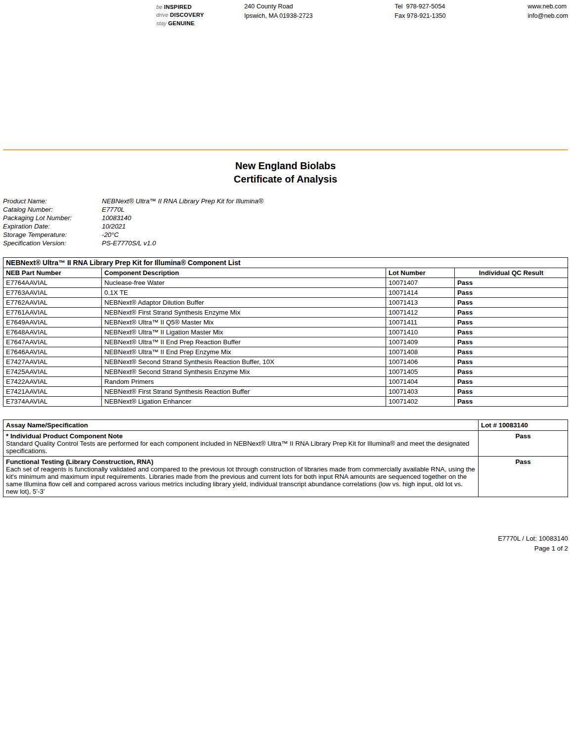be INSPIRED
drive DISCOVERY
stay GENUINE
240 County Road
Ipswich, MA 01938-2723
Tel 978-927-5054
Fax 978-921-1350
www.neb.com
info@neb.com
New England Biolabs Certificate of Analysis
| Product Name: | NEBNext® Ultra™ II RNA Library Prep Kit for Illumina® |
| Catalog Number: | E7770L |
| Packaging Lot Number: | 10083140 |
| Expiration Date: | 10/2021 |
| Storage Temperature: | -20°C |
| Specification Version: | PS-E7770S/L v1.0 |
| NEBNext® Ultra™ II RNA Library Prep Kit for Illumina® Component List |
| --- |
| NEB Part Number | Component Description | Lot Number | Individual QC Result |
| E7764AAVIAL | Nuclease-free Water | 10071407 | Pass |
| E7763AAVIAL | 0.1X TE | 10071414 | Pass |
| E7762AAVIAL | NEBNext® Adaptor Dilution Buffer | 10071413 | Pass |
| E7761AAVIAL | NEBNext® First Strand Synthesis Enzyme Mix | 10071412 | Pass |
| E7649AAVIAL | NEBNext® Ultra™ II Q5® Master Mix | 10071411 | Pass |
| E7648AAVIAL | NEBNext® Ultra™ II Ligation Master Mix | 10071410 | Pass |
| E7647AAVIAL | NEBNext® Ultra™ II End Prep Reaction Buffer | 10071409 | Pass |
| E7646AAVIAL | NEBNext® Ultra™ II End Prep Enzyme Mix | 10071408 | Pass |
| E7427AAVIAL | NEBNext® Second Strand Synthesis Reaction Buffer, 10X | 10071406 | Pass |
| E7425AAVIAL | NEBNext® Second Strand Synthesis Enzyme Mix | 10071405 | Pass |
| E7422AAVIAL | Random Primers | 10071404 | Pass |
| E7421AAVIAL | NEBNext® First Strand Synthesis Reaction Buffer | 10071403 | Pass |
| E7374AAVIAL | NEBNext® Ligation Enhancer | 10071402 | Pass |
| Assay Name/Specification | Lot # 10083140 |
| --- | --- |
| * Individual Product Component Note Standard Quality Control Tests are performed for each component included in NEBNext® Ultra™ II RNA Library Prep Kit for Illumina® and meet the designated specifications. | Pass |
| Functional Testing (Library Construction, RNA) Each set of reagents is functionally validated and compared to the previous lot through construction of libraries made from commercially available RNA, using the kit's minimum and maximum input requirements. Libraries made from the previous and current lots for both input RNA amounts are sequenced together on the same Illumina flow cell and compared across various metrics including library yield, individual transcript abundance correlations (low vs. high input, old lot vs. new lot), 5'-3' | Pass |
E7770L / Lot: 10083140
Page 1 of 2